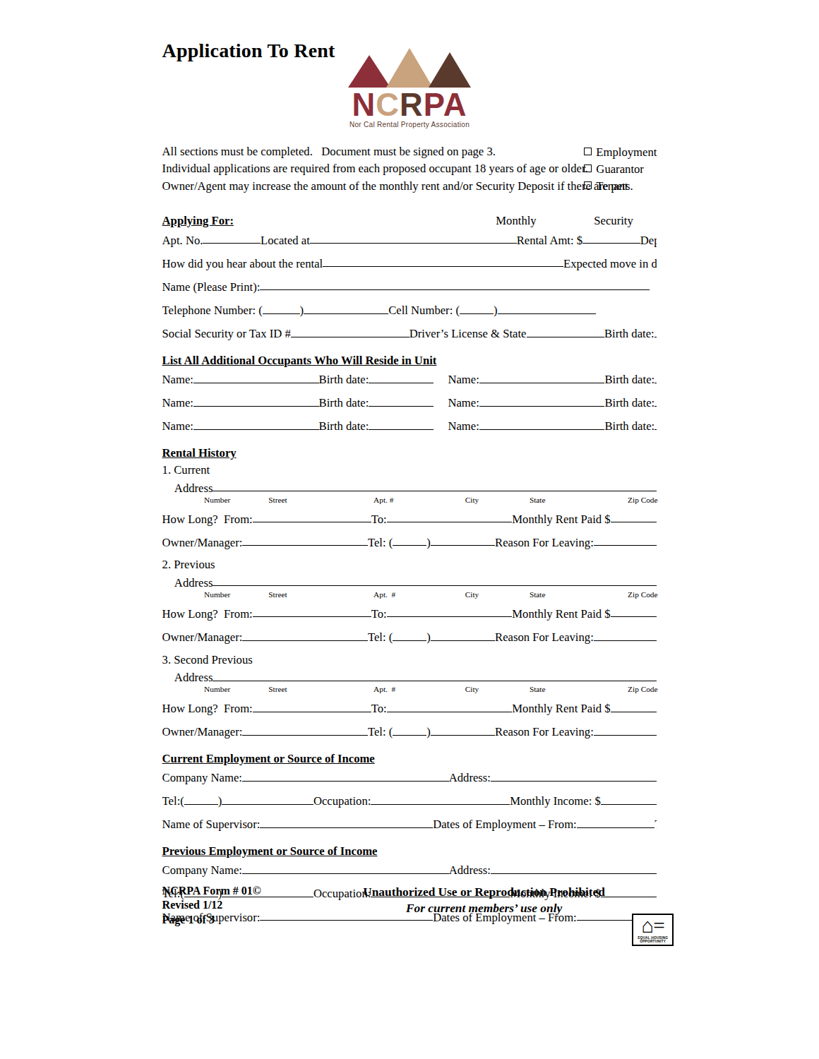Application To Rent
NCRPA
Nor Cal Rental Property Association
Employment Guarantor Tenant
All sections must be completed. Document must be signed on page 3.
Individual applications are required from each proposed occupant 18 years of age or older.
Owner/Agent may increase the amount of the monthly rent and/or Security Deposit if there are pets.
Applying For:
Monthly Security
Apt. No. Located at Rental Amt: $ Deposit: $
How did you hear about the rental Expected move in date:
Name (Please Print):
Telephone Number: ( ) Cell Number: ( )
Social Security or Tax ID # Driver’s License & State Birth date:
List All Additional Occupants Who Will Reside in Unit
Name: Birth date: Name: Birth date:
Name: Birth date: Name: Birth date:
Name: Birth date: Name: Birth date:
Rental History
1. Current
Address
Number Street Apt. #City State Zip Code
How Long? From: To: Monthly Rent Paid $
Owner/Manager: Tel: ( ) Reason For Leaving:
2. Previous
Address
Number Street Apt. #City State Zip Code
How Long? From: To: Monthly Rent Paid $
Owner/Manager: Tel: ( ) Reason For Leaving:
3. Second Previous
Address
Number Street Apt. #City State Zip Code
How Long? From: To: Monthly Rent Paid $
Owner/Manager: Tel: ( ) Reason For Leaving:
Current Employment or Source of Income
Company Name: Address:
Tel:( ) Occupation: Monthly Income: $
Name of Supervisor: Dates of Employment – From: To:
Previous Employment or Source of Income
Company Name: Address:
Tel:( ) Occupation: Monthly Income: $
Name of Supervisor: Dates of Employment – From: To:
NCRPA Form # 01©
Revised 1/12
Page 1 of 3
Unauthorized Use or Reproduction Prohibited
For current members’ use only
⌂=
EQUAL HOUSING
OPPORTUNITY